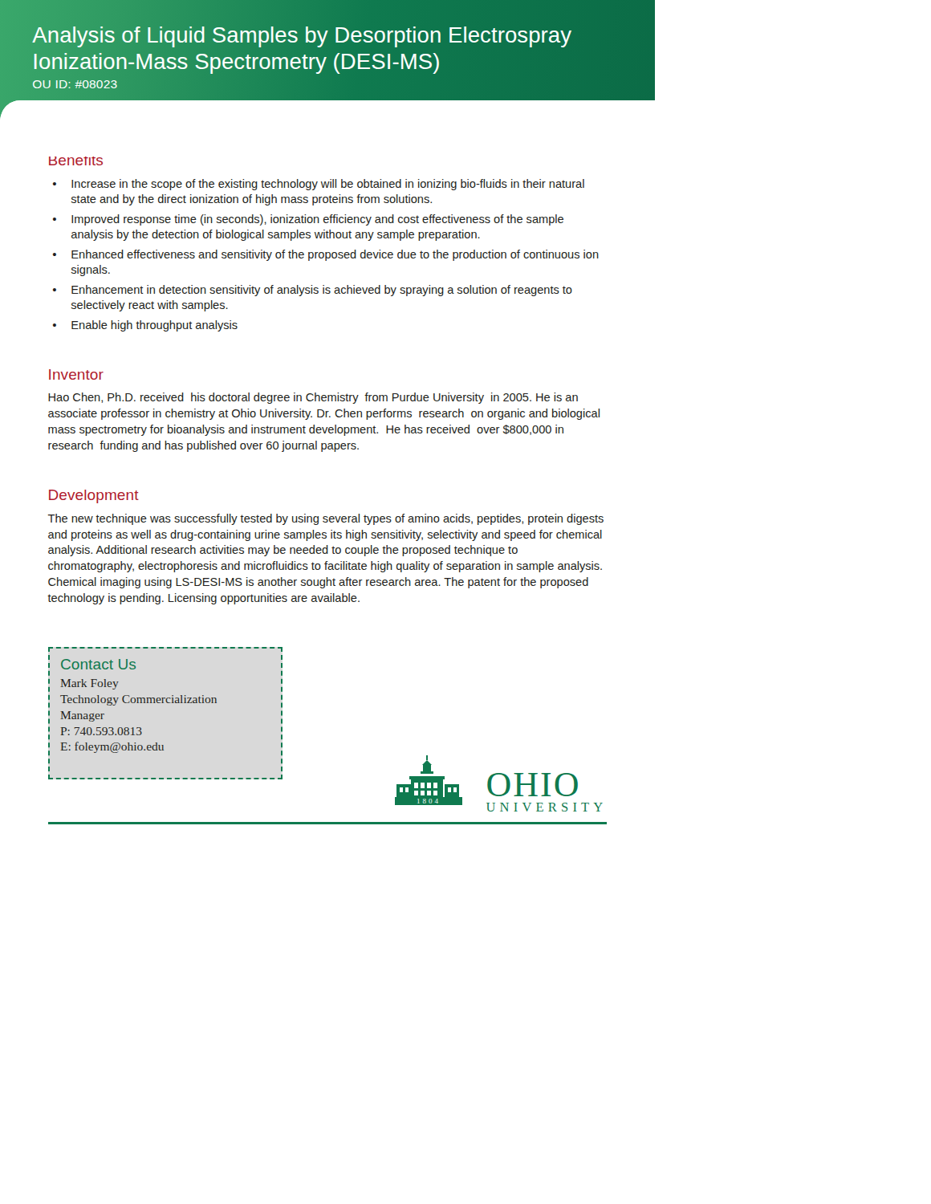Analysis of Liquid Samples by Desorption Electrospray
Ionization-Mass Spectrometry (DESI-MS)
OU ID: #08023
Benefits
Increase in the scope of the existing technology will be obtained in ionizing bio-fluids in their natural state and by the direct ionization of high mass proteins from solutions.
Improved response time (in seconds), ionization efficiency and cost effectiveness of the sample analysis by the detection of biological samples without any sample preparation.
Enhanced effectiveness and sensitivity of the proposed device due to the production of continuous ion signals.
Enhancement in detection sensitivity of analysis is achieved by spraying a solution of reagents to selectively react with samples.
Enable high throughput analysis
Inventor
Hao Chen, Ph.D. received his doctoral degree in Chemistry from Purdue University in 2005. He is an associate professor in chemistry at Ohio University. Dr. Chen performs research on organic and biological mass spectrometry for bioanalysis and instrument development. He has received over $800,000 in research funding and has published over 60 journal papers.
Development
The new technique was successfully tested by using several types of amino acids, peptides, protein digests and proteins as well as drug-containing urine samples its high sensitivity, selectivity and speed for chemical analysis. Additional research activities may be needed to couple the proposed technique to chromatography, electrophoresis and microfluidics to facilitate high quality of separation in sample analysis. Chemical imaging using LS-DESI-MS is another sought after research area. The patent for the proposed technology is pending. Licensing opportunities are available.
Contact Us
Mark Foley
Technology Commercialization
Manager
P: 740.593.0813
E: foleym@ohio.edu
1804
OHIO
UNIVERSITY